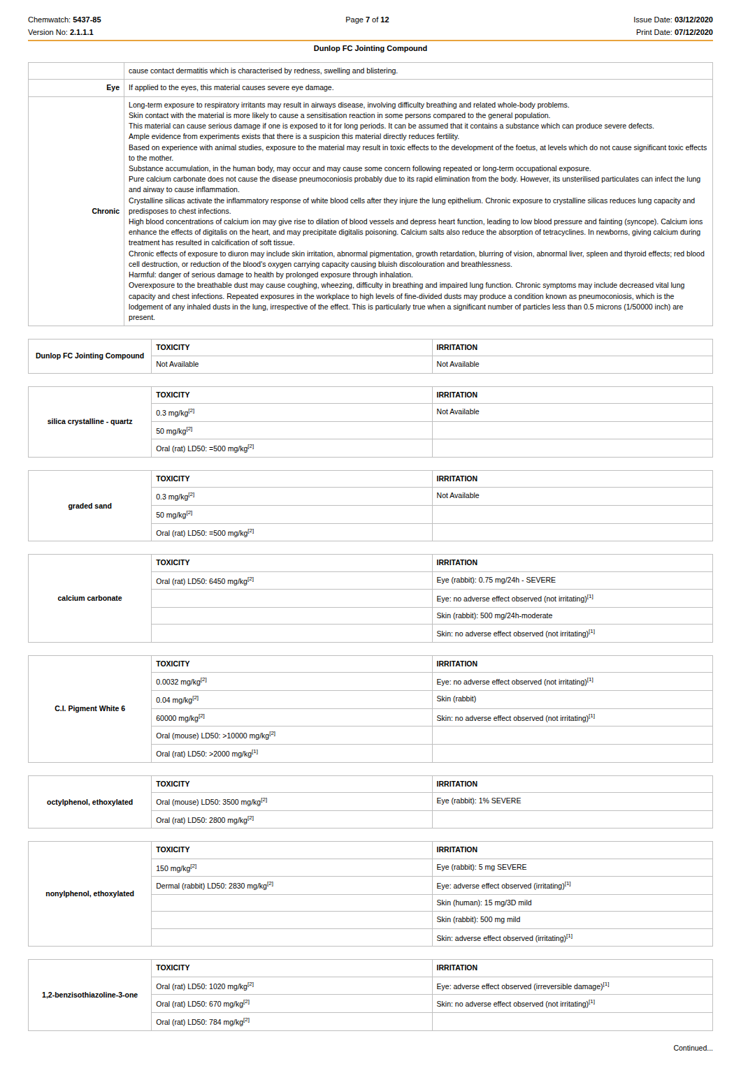Chemwatch: 5437-85
Version No: 2.1.1.1
Page 7 of 12
Issue Date: 03/12/2020
Print Date: 07/12/2020
Dunlop FC Jointing Compound
| | cause contact dermatitis which is characterised by redness, swelling and blistering. |
| Eye | If applied to the eyes, this material causes severe eye damage. |
| Chronic | Long-term exposure to respiratory irritants may result in airways disease, involving difficulty breathing and related whole-body problems. Skin contact with the material is more likely to cause a sensitisation reaction in some persons compared to the general population. This material can cause serious damage if one is exposed to it for long periods. It can be assumed that it contains a substance which can produce severe defects. Ample evidence from experiments exists that there is a suspicion this material directly reduces fertility. Based on experience with animal studies, exposure to the material may result in toxic effects to the development of the foetus, at levels which do not cause significant toxic effects to the mother. Substance accumulation, in the human body, may occur and may cause some concern following repeated or long-term occupational exposure. Pure calcium carbonate does not cause the disease pneumoconiosis probably due to its rapid elimination from the body. However, its unsterilised particulates can infect the lung and airway to cause inflammation. Crystalline silicas activate the inflammatory response of white blood cells after they injure the lung epithelium. Chronic exposure to crystalline silicas reduces lung capacity and predisposes to chest infections. High blood concentrations of calcium ion may give rise to dilation of blood vessels and depress heart function, leading to low blood pressure and fainting (syncope). Calcium ions enhance the effects of digitalis on the heart, and may precipitate digitalis poisoning. Calcium salts also reduce the absorption of tetracyclines. In newborns, giving calcium during treatment has resulted in calcification of soft tissue. Chronic effects of exposure to diuron may include skin irritation, abnormal pigmentation, growth retardation, blurring of vision, abnormal liver, spleen and thyroid effects; red blood cell destruction, or reduction of the blood's oxygen carrying capacity causing bluish discolouration and breathlessness. Harmful: danger of serious damage to health by prolonged exposure through inhalation. Overexposure to the breathable dust may cause coughing, wheezing, difficulty in breathing and impaired lung function. Chronic symptoms may include decreased vital lung capacity and chest infections. Repeated exposures in the workplace to high levels of fine-divided dusts may produce a condition known as pneumoconiosis, which is the lodgement of any inhaled dusts in the lung, irrespective of the effect. This is particularly true when a significant number of particles less than 0.5 microns (1/50000 inch) are present. |
| Dunlop FC Jointing Compound | TOXICITY | IRRITATION |
| Not Available | Not Available |
| silica crystalline - quartz | TOXICITY | IRRITATION |
| 0.3 mg/kg [2] | Not Available |
| 50 mg/kg [2] | |
| Oral (rat) LD50: =500 mg/kg [2] | |
| graded sand | TOXICITY | IRRITATION |
| 0.3 mg/kg [2] | Not Available |
| 50 mg/kg [2] | |
| Oral (rat) LD50: =500 mg/kg [2] | |
| calcium carbonate | TOXICITY | IRRITATION |
| Oral (rat) LD50: 6450 mg/kg [2] | Eye (rabbit): 0.75 mg/24h - SEVERE |
| | Eye: no adverse effect observed (not irritating) [1] |
| | Skin (rabbit): 500 mg/24h-moderate |
| | Skin: no adverse effect observed (not irritating) [1] |
| C.I. Pigment White 6 | TOXICITY | IRRITATION |
| 0.0032 mg/kg [2] | Eye: no adverse effect observed (not irritating) [1] |
| 0.04 mg/kg [2] | Skin (rabbit) |
| 60000 mg/kg [2] | Skin: no adverse effect observed (not irritating) [1] |
| Oral (mouse) LD50: >10000 mg/kg [2] | |
| Oral (rat) LD50: >2000 mg/kg [1] | |
| octylphenol, ethoxylated | TOXICITY | IRRITATION |
| Oral (mouse) LD50: 3500 mg/kg [2] | Eye (rabbit): 1% SEVERE |
| Oral (rat) LD50: 2800 mg/kg [2] | |
| nonylphenol, ethoxylated | TOXICITY | IRRITATION |
| 150 mg/kg [2] | Eye (rabbit): 5 mg SEVERE |
| Dermal (rabbit) LD50: 2830 mg/kg [2] | Eye: adverse effect observed (irritating) [1] |
| | Skin (human): 15 mg/3D mild |
| | Skin (rabbit): 500 mg mild |
| | Skin: adverse effect observed (irritating) [1] |
| 1,2-benzisothiazoline-3-one | TOXICITY | IRRITATION |
| Oral (rat) LD50: 1020 mg/kg [2] | Eye: adverse effect observed (irreversible damage) [1] |
| Oral (rat) LD50: 670 mg/kg [2] | Skin: no adverse effect observed (not irritating) [1] |
| Oral (rat) LD50: 784 mg/kg [2] | |
Continued...